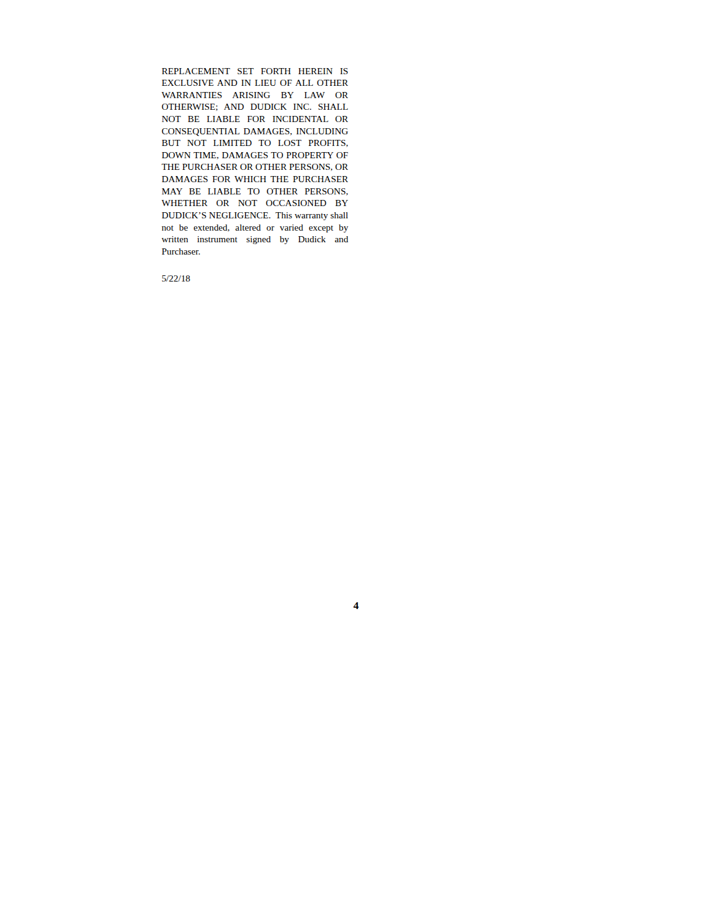Replacement set forth herein is exclusive and in lieu of all other warranties arising by law or otherwise; and Dudick Inc. shall not be liable for incidental or consequential damages, including but not limited to lost profits, down time, damages to property of the purchaser or other persons, or damages for which the purchaser may be liable to other persons, whether or not occasioned by Dudick’s negligence. This warranty shall not be extended, altered or varied except by written instrument signed by Dudick and Purchaser.
5/22/18
4